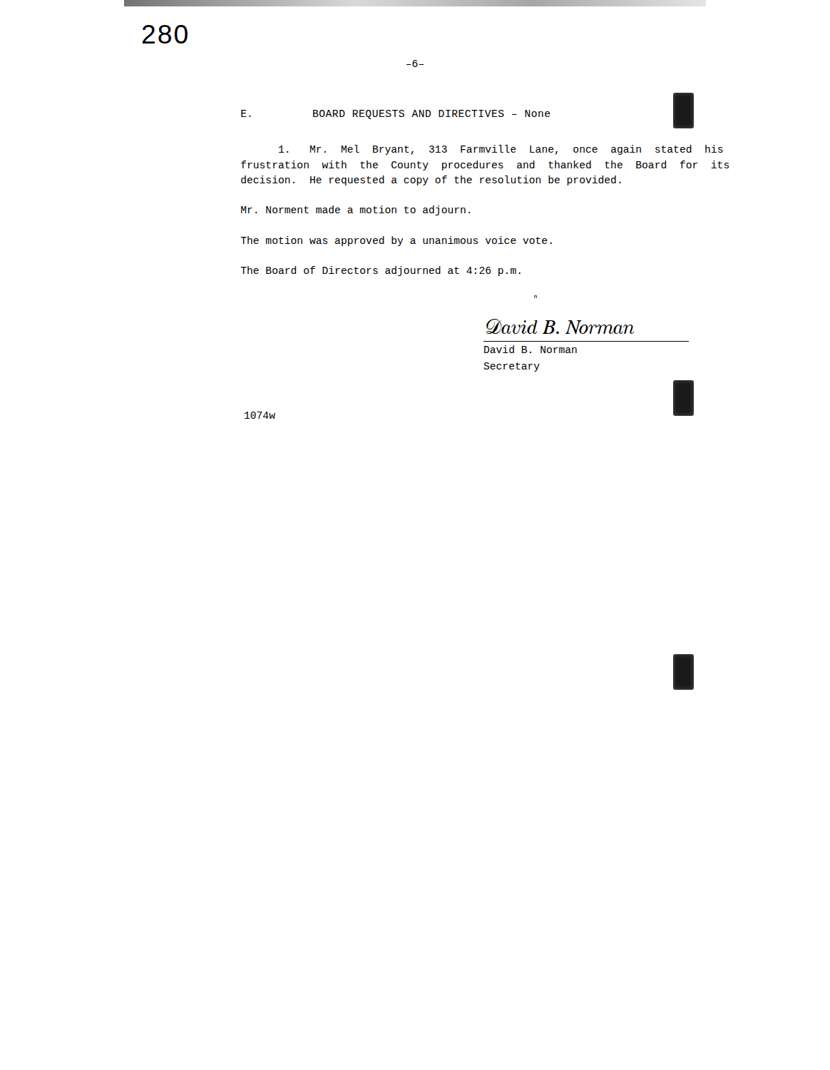280
–6–
E.
BOARD REQUESTS AND DIRECTIVES – None
1. Mr. Mel Bryant, 313 Farmville Lane, once again stated his frustration with the County procedures and thanked the Board for its decision. He requested a copy of the resolution be provided.
Mr. Norment made a motion to adjourn.
The motion was approved by a unanimous voice vote.
The Board of Directors adjourned at 4:26 p.m.
ⁿ 𝒟𝑎𝑣𝑖𝑑 𝐵. 𝑁𝑜𝑟𝑚𝑎𝑛
David B. Norman
Secretary
1074w